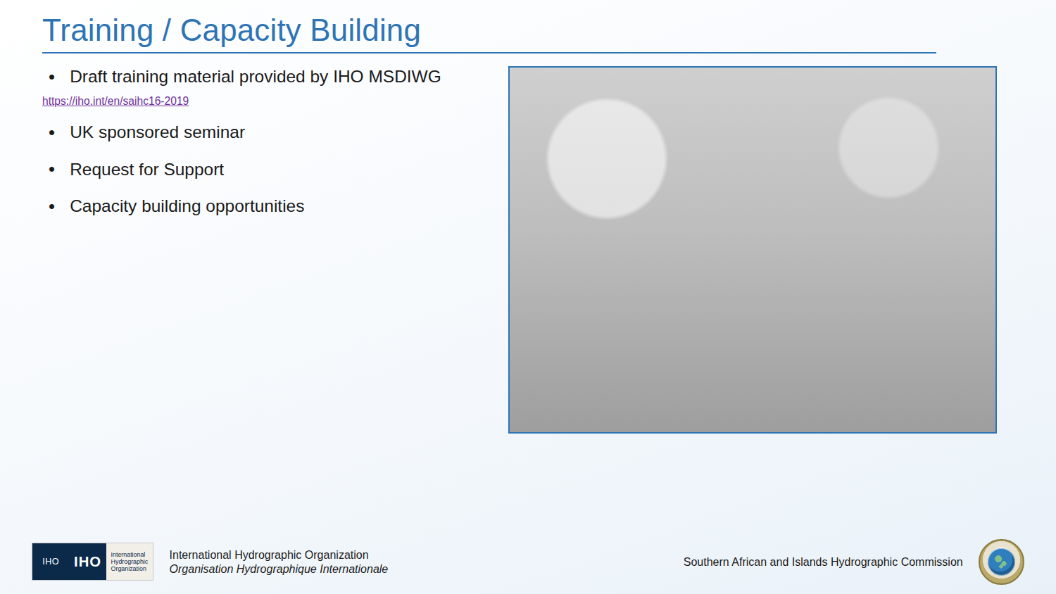Training / Capacity Building
Draft training material provided by IHO MSDIWG
https://iho.int/en/saihc16-2019
UK sponsored seminar
Request for Support
Capacity building opportunities
IHO
IHO
International Hydrographic Organization
International Hydrographic Organization
Organisation Hydrographique Internationale
Southern African and Islands Hydrographic Commission